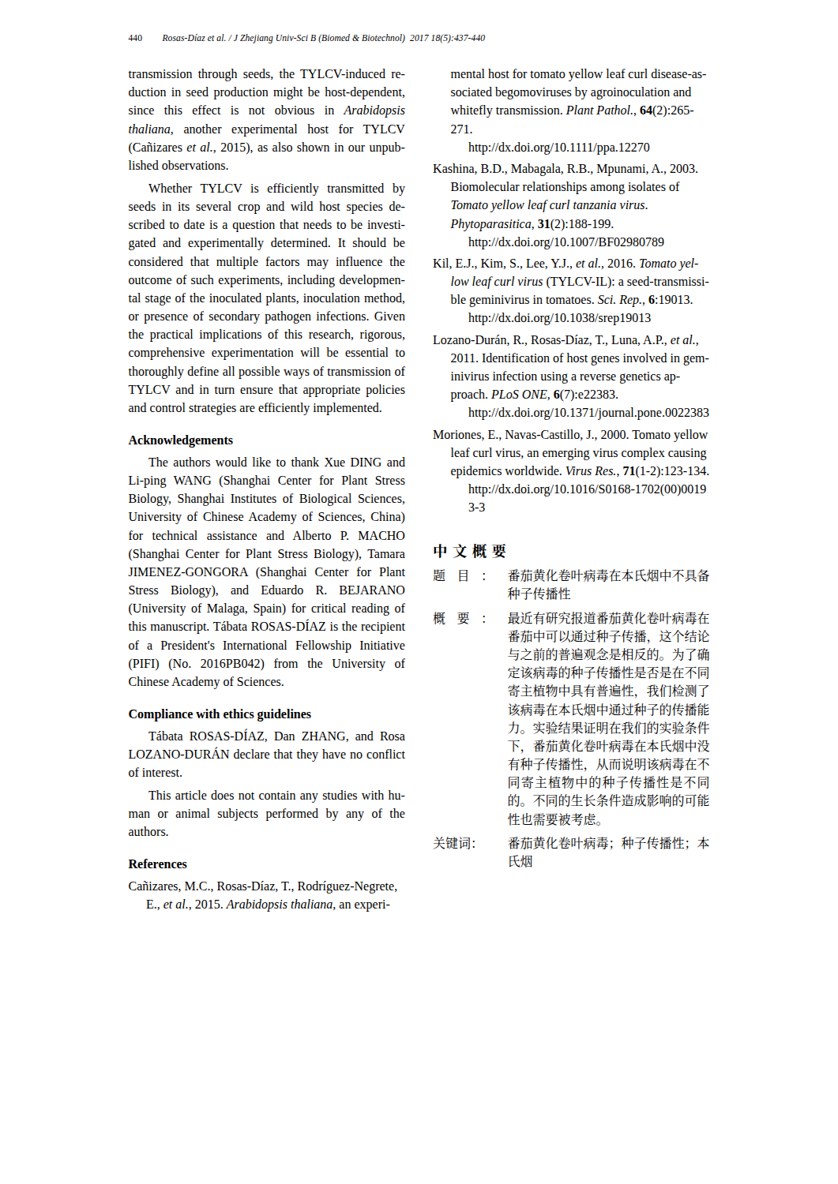440 Rosas-Díaz et al. / J Zhejiang Univ-Sci B (Biomed & Biotechnol) 2017 18(5):437-440
transmission through seeds, the TYLCV-induced reduction in seed production might be host-dependent, since this effect is not obvious in Arabidopsis thaliana, another experimental host for TYLCV (Cañizares et al., 2015), as also shown in our unpublished observations.
Whether TYLCV is efficiently transmitted by seeds in its several crop and wild host species described to date is a question that needs to be investigated and experimentally determined. It should be considered that multiple factors may influence the outcome of such experiments, including developmental stage of the inoculated plants, inoculation method, or presence of secondary pathogen infections. Given the practical implications of this research, rigorous, comprehensive experimentation will be essential to thoroughly define all possible ways of transmission of TYLCV and in turn ensure that appropriate policies and control strategies are efficiently implemented.
Acknowledgements
The authors would like to thank Xue DING and Li-ping WANG (Shanghai Center for Plant Stress Biology, Shanghai Institutes of Biological Sciences, University of Chinese Academy of Sciences, China) for technical assistance and Alberto P. MACHO (Shanghai Center for Plant Stress Biology), Tamara JIMENEZ-GONGORA (Shanghai Center for Plant Stress Biology), and Eduardo R. BEJARANO (University of Malaga, Spain) for critical reading of this manuscript. Tábata ROSAS-DÍAZ is the recipient of a President's International Fellowship Initiative (PIFI) (No. 2016PB042) from the University of Chinese Academy of Sciences.
Compliance with ethics guidelines
Tábata ROSAS-DÍAZ, Dan ZHANG, and Rosa LOZANO-DURÁN declare that they have no conflict of interest.
This article does not contain any studies with human or animal subjects performed by any of the authors.
References
Cañizares, M.C., Rosas-Díaz, T., Rodríguez-Negrete, E., et al., 2015. Arabidopsis thaliana, an experimental host for tomato yellow leaf curl disease-associated begomoviruses by agroinoculation and whitefly transmission. Plant Pathol., 64(2):265-271. http://dx.doi.org/10.1111/ppa.12270
Kashina, B.D., Mabagala, R.B., Mpunami, A., 2003. Biomolecular relationships among isolates of Tomato yellow leaf curl tanzania virus. Phytoparasitica, 31(2):188-199. http://dx.doi.org/10.1007/BF02980789
Kil, E.J., Kim, S., Lee, Y.J., et al., 2016. Tomato yellow leaf curl virus (TYLCV-IL): a seed-transmissible geminivirus in tomatoes. Sci. Rep., 6:19013. http://dx.doi.org/10.1038/srep19013
Lozano-Durán, R., Rosas-Díaz, T., Luna, A.P., et al., 2011. Identification of host genes involved in geminivirus infection using a reverse genetics approach. PLoS ONE, 6(7):e22383. http://dx.doi.org/10.1371/journal.pone.0022383
Moriones, E., Navas-Castillo, J., 2000. Tomato yellow leaf curl virus, an emerging virus complex causing epidemics worldwide. Virus Res., 71(1-2):123-134. http://dx.doi.org/10.1016/S0168-1702(00)00193-3
中文概要
| 题目： | 番茄黄化卷叶病毒在本氏烟中不具备种子传播性 |
| 概要： | 最近有研究报道番茄黄化卷叶病毒在番茄中可以通过种子传播，这个结论与之前的普遍观念是相反的。为了确定该病毒的种子传播性是否是在不同寄主植物中具有普遍性，我们检测了该病毒在本氏烟中通过种子的传播能力。实验结果证明在我们的实验条件下，番茄黄化卷叶病毒在本氏烟中没有种子传播性，从而说明该病毒在不同寄主植物中的种子传播性是不同的。不同的生长条件造成影响的可能性也需要被考虑。 |
| 关键词： | 番茄黄化卷叶病毒；种子传播性；本氏烟 |